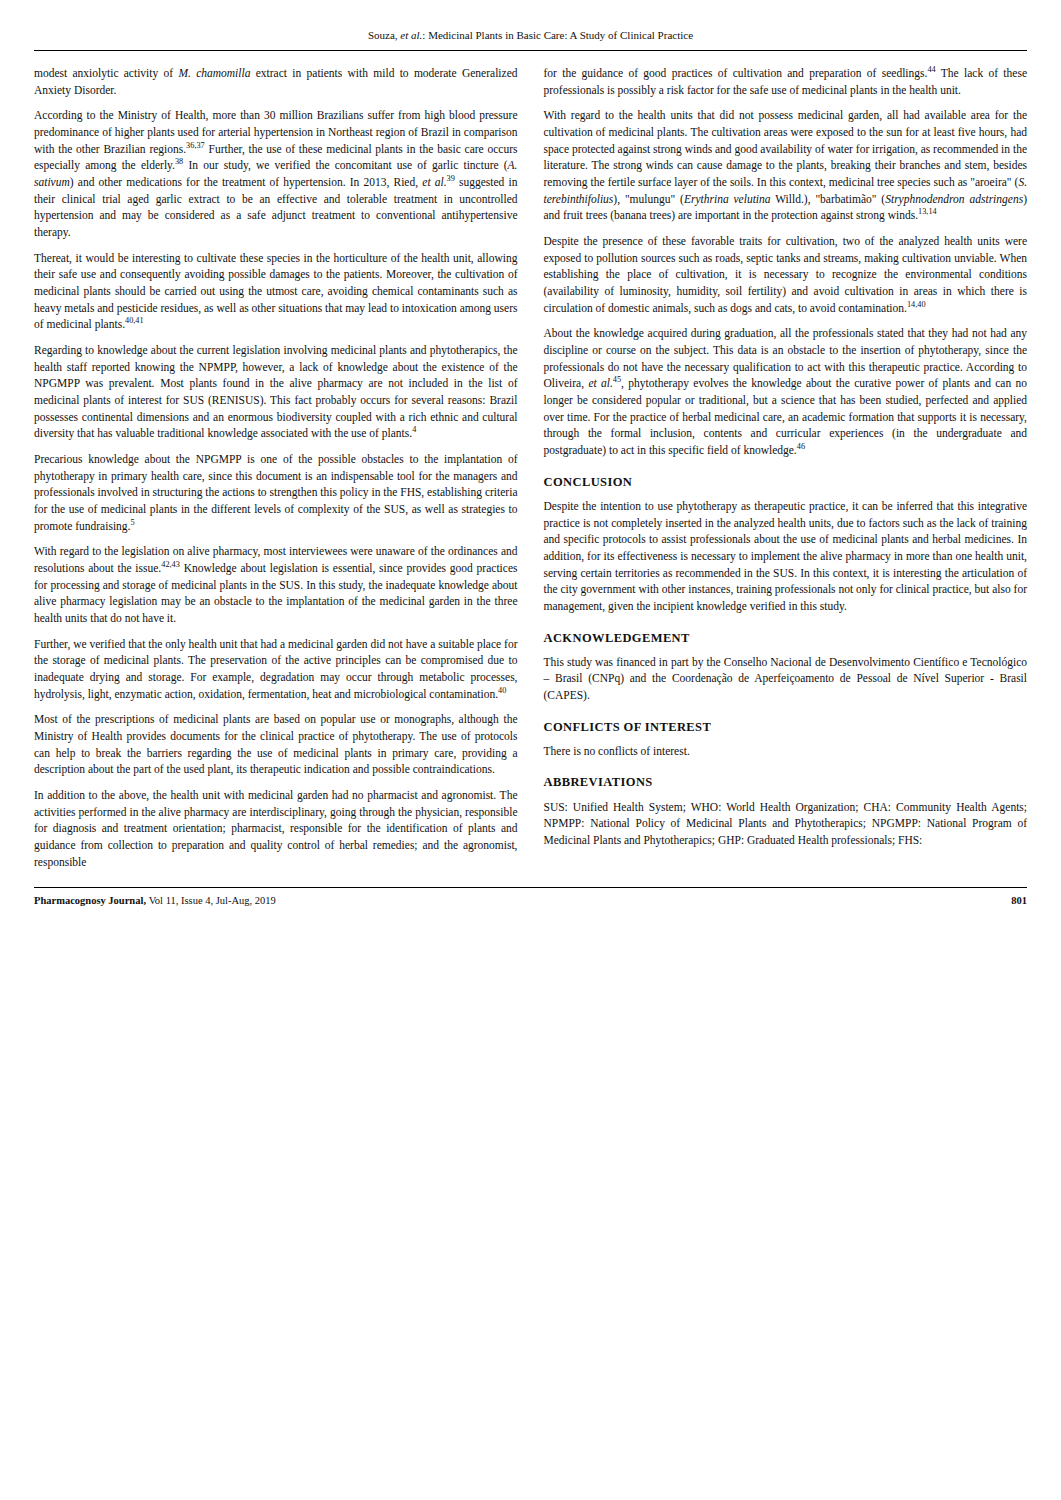Souza, et al.: Medicinal Plants in Basic Care: A Study of Clinical Practice
modest anxiolytic activity of M. chamomilla extract in patients with mild to moderate Generalized Anxiety Disorder.
According to the Ministry of Health, more than 30 million Brazilians suffer from high blood pressure predominance of higher plants used for arterial hypertension in Northeast region of Brazil in comparison with the other Brazilian regions.36,37 Further, the use of these medicinal plants in the basic care occurs especially among the elderly.38 In our study, we verified the concomitant use of garlic tincture (A. sativum) and other medications for the treatment of hypertension. In 2013, Ried, et al.39 suggested in their clinical trial aged garlic extract to be an effective and tolerable treatment in uncontrolled hypertension and may be considered as a safe adjunct treatment to conventional antihypertensive therapy.
Thereat, it would be interesting to cultivate these species in the horticulture of the health unit, allowing their safe use and consequently avoiding possible damages to the patients. Moreover, the cultivation of medicinal plants should be carried out using the utmost care, avoiding chemical contaminants such as heavy metals and pesticide residues, as well as other situations that may lead to intoxication among users of medicinal plants.40,41
Regarding to knowledge about the current legislation involving medicinal plants and phytotherapics, the health staff reported knowing the NPMPP, however, a lack of knowledge about the existence of the NPGMPP was prevalent. Most plants found in the alive pharmacy are not included in the list of medicinal plants of interest for SUS (RENISUS). This fact probably occurs for several reasons: Brazil possesses continental dimensions and an enormous biodiversity coupled with a rich ethnic and cultural diversity that has valuable traditional knowledge associated with the use of plants.4
Precarious knowledge about the NPGMPP is one of the possible obstacles to the implantation of phytotherapy in primary health care, since this document is an indispensable tool for the managers and professionals involved in structuring the actions to strengthen this policy in the FHS, establishing criteria for the use of medicinal plants in the different levels of complexity of the SUS, as well as strategies to promote fundraising.5
With regard to the legislation on alive pharmacy, most interviewees were unaware of the ordinances and resolutions about the issue.42,43 Knowledge about legislation is essential, since provides good practices for processing and storage of medicinal plants in the SUS. In this study, the inadequate knowledge about alive pharmacy legislation may be an obstacle to the implantation of the medicinal garden in the three health units that do not have it.
Further, we verified that the only health unit that had a medicinal garden did not have a suitable place for the storage of medicinal plants. The preservation of the active principles can be compromised due to inadequate drying and storage. For example, degradation may occur through metabolic processes, hydrolysis, light, enzymatic action, oxidation, fermentation, heat and microbiological contamination.40
Most of the prescriptions of medicinal plants are based on popular use or monographs, although the Ministry of Health provides documents for the clinical practice of phytotherapy. The use of protocols can help to break the barriers regarding the use of medicinal plants in primary care, providing a description about the part of the used plant, its therapeutic indication and possible contraindications.
In addition to the above, the health unit with medicinal garden had no pharmacist and agronomist. The activities performed in the alive pharmacy are interdisciplinary, going through the physician, responsible for diagnosis and treatment orientation; pharmacist, responsible for the identification of plants and guidance from collection to preparation and quality control of herbal remedies; and the agronomist, responsible
for the guidance of good practices of cultivation and preparation of seedlings.44 The lack of these professionals is possibly a risk factor for the safe use of medicinal plants in the health unit.
With regard to the health units that did not possess medicinal garden, all had available area for the cultivation of medicinal plants. The cultivation areas were exposed to the sun for at least five hours, had space protected against strong winds and good availability of water for irrigation, as recommended in the literature. The strong winds can cause damage to the plants, breaking their branches and stem, besides removing the fertile surface layer of the soils. In this context, medicinal tree species such as "aroeira" (S. terebinthifolius), "mulungu" (Erythrina velutina Willd.), "barbatimão" (Stryphnodendron adstringens) and fruit trees (banana trees) are important in the protection against strong winds.13,14
Despite the presence of these favorable traits for cultivation, two of the analyzed health units were exposed to pollution sources such as roads, septic tanks and streams, making cultivation unviable. When establishing the place of cultivation, it is necessary to recognize the environmental conditions (availability of luminosity, humidity, soil fertility) and avoid cultivation in areas in which there is circulation of domestic animals, such as dogs and cats, to avoid contamination.14,40
About the knowledge acquired during graduation, all the professionals stated that they had not had any discipline or course on the subject. This data is an obstacle to the insertion of phytotherapy, since the professionals do not have the necessary qualification to act with this therapeutic practice. According to Oliveira, et al.45, phytotherapy evolves the knowledge about the curative power of plants and can no longer be considered popular or traditional, but a science that has been studied, perfected and applied over time. For the practice of herbal medicinal care, an academic formation that supports it is necessary, through the formal inclusion, contents and curricular experiences (in the undergraduate and postgraduate) to act in this specific field of knowledge.46
Conclusion
Despite the intention to use phytotherapy as therapeutic practice, it can be inferred that this integrative practice is not completely inserted in the analyzed health units, due to factors such as the lack of training and specific protocols to assist professionals about the use of medicinal plants and herbal medicines. In addition, for its effectiveness is necessary to implement the alive pharmacy in more than one health unit, serving certain territories as recommended in the SUS. In this context, it is interesting the articulation of the city government with other instances, training professionals not only for clinical practice, but also for management, given the incipient knowledge verified in this study.
Acknowledgement
This study was financed in part by the Conselho Nacional de Desenvolvimento Científico e Tecnológico – Brasil (CNPq) and the Coordenação de Aperfeiçoamento de Pessoal de Nível Superior - Brasil (CAPES).
Conflicts of Interest
There is no conflicts of interest.
Abbreviations
SUS: Unified Health System; WHO: World Health Organization; CHA: Community Health Agents; NPMPP: National Policy of Medicinal Plants and Phytotherapics; NPGMPP: National Program of Medicinal Plants and Phytotherapics; GHP: Graduated Health professionals; FHS:
Pharmacognosy Journal, Vol 11, Issue 4, Jul-Aug, 2019
801